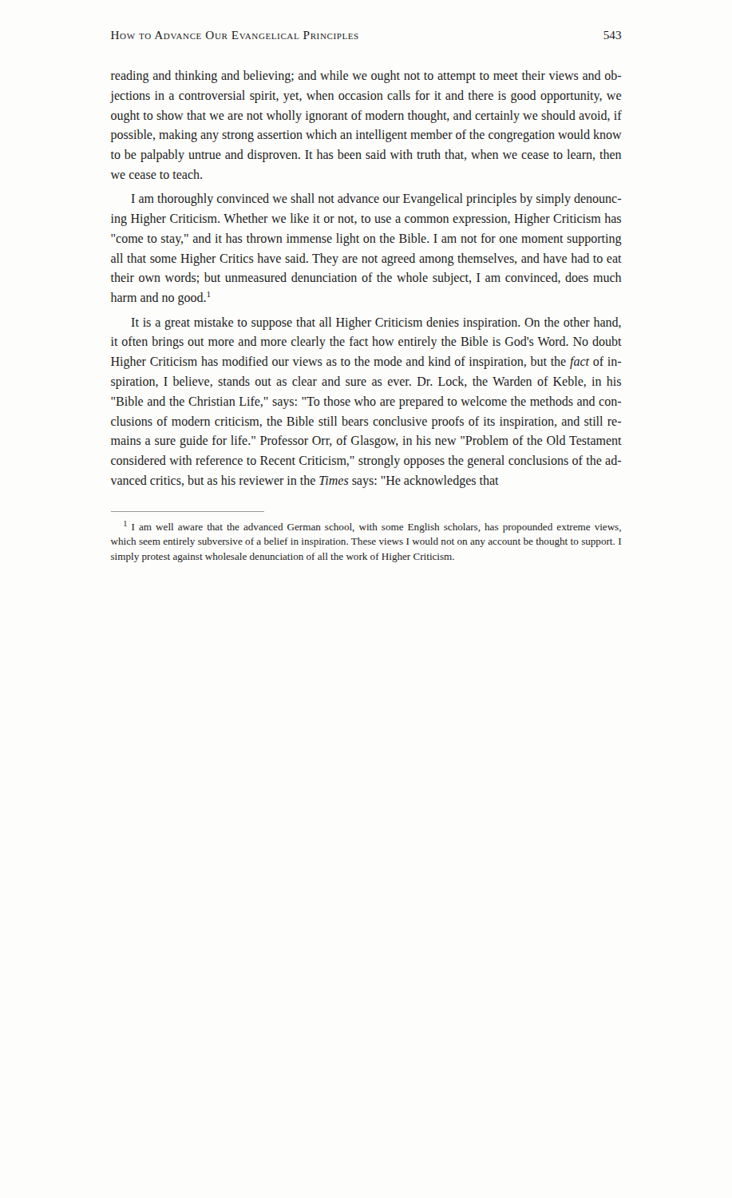How to Advance Our Evangelical Principles 543
reading and thinking and believing; and while we ought not to attempt to meet their views and objections in a controversial spirit, yet, when occasion calls for it and there is good opportunity, we ought to show that we are not wholly ignorant of modern thought, and certainly we should avoid, if possible, making any strong assertion which an intelligent member of the congregation would know to be palpably untrue and disproven. It has been said with truth that, when we cease to learn, then we cease to teach.
I am thoroughly convinced we shall not advance our Evangelical principles by simply denouncing Higher Criticism. Whether we like it or not, to use a common expression, Higher Criticism has "come to stay," and it has thrown immense light on the Bible. I am not for one moment supporting all that some Higher Critics have said. They are not agreed among themselves, and have had to eat their own words; but unmeasured denunciation of the whole subject, I am convinced, does much harm and no good.1
It is a great mistake to suppose that all Higher Criticism denies inspiration. On the other hand, it often brings out more and more clearly the fact how entirely the Bible is God's Word. No doubt Higher Criticism has modified our views as to the mode and kind of inspiration, but the fact of inspiration, I believe, stands out as clear and sure as ever. Dr. Lock, the Warden of Keble, in his "Bible and the Christian Life," says: "To those who are prepared to welcome the methods and conclusions of modern criticism, the Bible still bears conclusive proofs of its inspiration, and still remains a sure guide for life." Professor Orr, of Glasgow, in his new "Problem of the Old Testament considered with reference to Recent Criticism," strongly opposes the general conclusions of the advanced critics, but as his reviewer in the Times says: "He acknowledges that
1 I am well aware that the advanced German school, with some English scholars, has propounded extreme views, which seem entirely subversive of a belief in inspiration. These views I would not on any account be thought to support. I simply protest against wholesale denunciation of all the work of Higher Criticism.